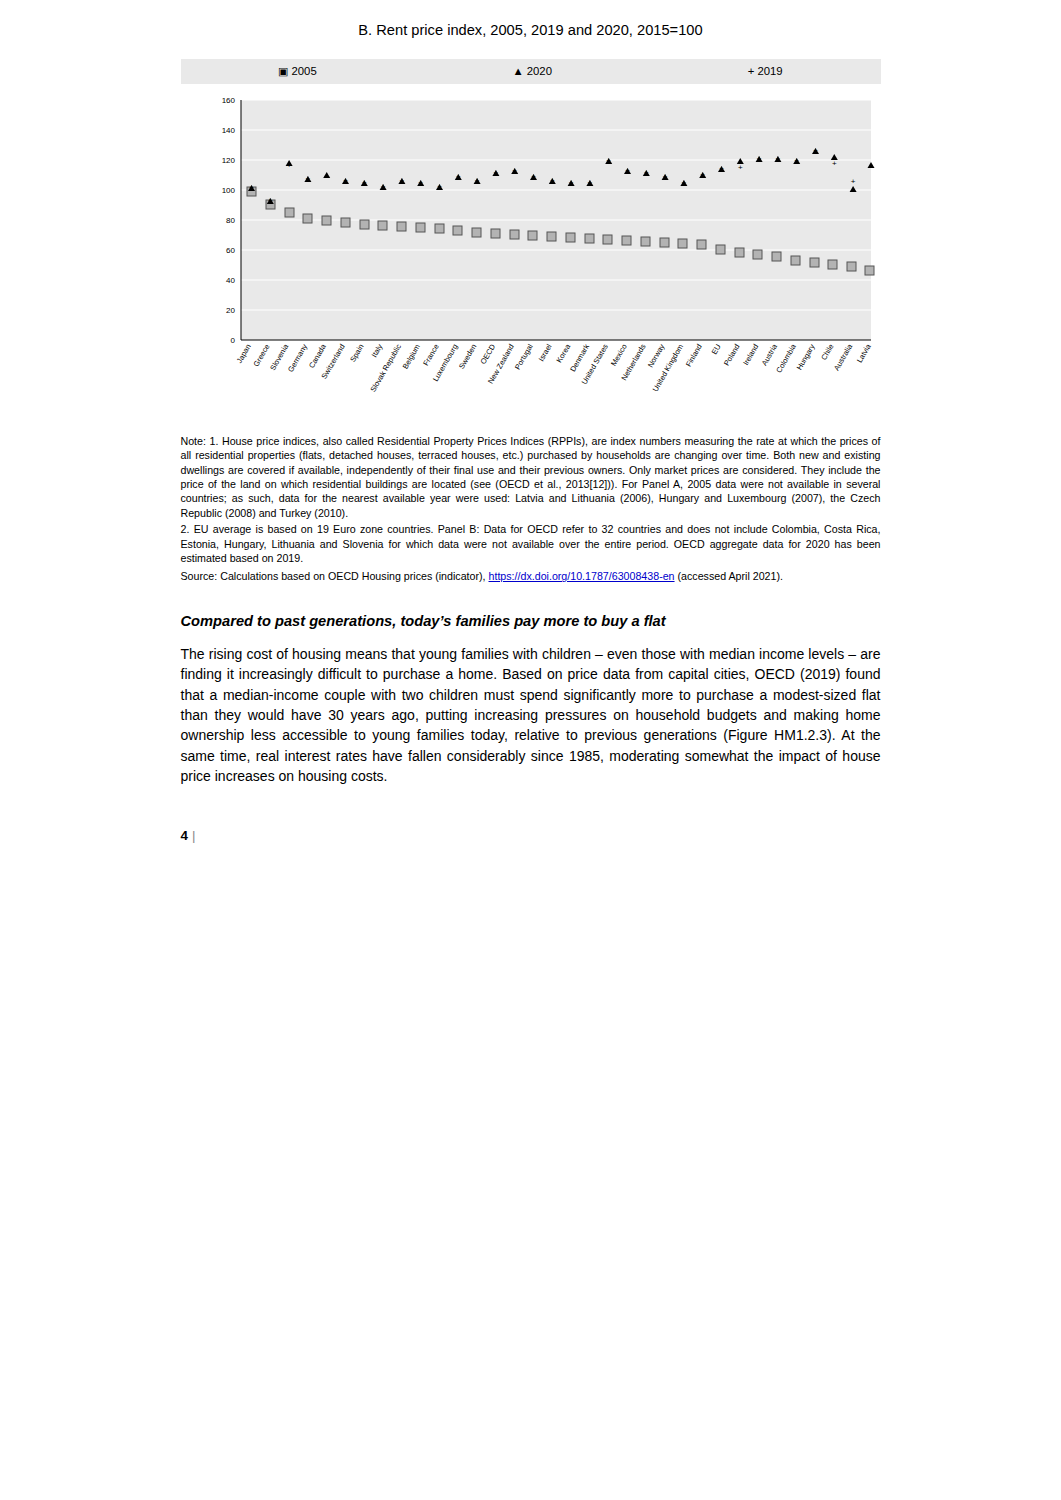B. Rent price index, 2005, 2019 and 2020, 2015=100
▣ 2005 ▲ 2020 + 2019
160 140 120 100 80 60 40 20 0 + + + + + + + + + + + + + + + + + + + + + + + + + + + + + + + + + Japan Greece Slovenia Germany Canada Switzerland Spain Italy Slovak Republic Belgium France Luxembourg Sweden OECD New Zealand Portugal Israel Korea Denmark United States Mexico Netherlands Norway United Kingdom Finland EU Poland Ireland Austria Colombia Hungary Chile Australia Latvia
Note: 1. House price indices, also called Residential Property Prices Indices (RPPIs), are index numbers measuring the rate at which the prices of all residential properties (flats, detached houses, terraced houses, etc.) purchased by households are changing over time. Both new and existing dwellings are covered if available, independently of their final use and their previous owners. Only market prices are considered. They include the price of the land on which residential buildings are located (see (OECD et al., 2013[12])). For Panel A, 2005 data were not available in several countries; as such, data for the nearest available year were used: Latvia and Lithuania (2006), Hungary and Luxembourg (2007), the Czech Republic (2008) and Turkey (2010).
2. EU average is based on 19 Euro zone countries. Panel B: Data for OECD refer to 32 countries and does not include Colombia, Costa Rica, Estonia, Hungary, Lithuania and Slovenia for which data were not available over the entire period. OECD aggregate data for 2020 has been estimated based on 2019.
Source: Calculations based on OECD Housing prices (indicator), https://dx.doi.org/10.1787/63008438-en (accessed April 2021).
Compared to past generations, today’s families pay more to buy a flat
The rising cost of housing means that young families with children – even those with median income levels – are finding it increasingly difficult to purchase a home. Based on price data from capital cities, OECD (2019) found that a median-income couple with two children must spend significantly more to purchase a modest-sized flat than they would have 30 years ago, putting increasing pressures on household budgets and making home ownership less accessible to young families today, relative to previous generations (Figure HM1.2.3). At the same time, real interest rates have fallen considerably since 1985, moderating somewhat the impact of house price increases on housing costs.
4|